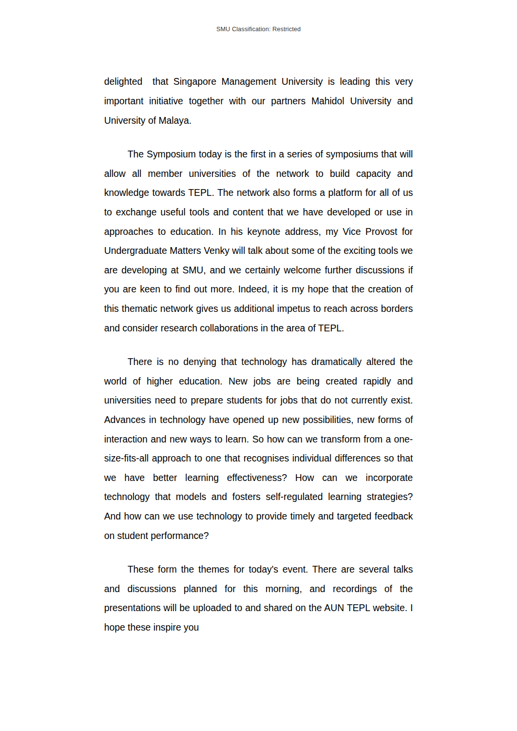SMU Classification: Restricted
delighted that Singapore Management University is leading this very important initiative together with our partners Mahidol University and University of Malaya.
The Symposium today is the first in a series of symposiums that will allow all member universities of the network to build capacity and knowledge towards TEPL. The network also forms a platform for all of us to exchange useful tools and content that we have developed or use in approaches to education. In his keynote address, my Vice Provost for Undergraduate Matters Venky will talk about some of the exciting tools we are developing at SMU, and we certainly welcome further discussions if you are keen to find out more. Indeed, it is my hope that the creation of this thematic network gives us additional impetus to reach across borders and consider research collaborations in the area of TEPL.
There is no denying that technology has dramatically altered the world of higher education. New jobs are being created rapidly and universities need to prepare students for jobs that do not currently exist. Advances in technology have opened up new possibilities, new forms of interaction and new ways to learn. So how can we transform from a one-size-fits-all approach to one that recognises individual differences so that we have better learning effectiveness? How can we incorporate technology that models and fosters self-regulated learning strategies? And how can we use technology to provide timely and targeted feedback on student performance?
These form the themes for today's event. There are several talks and discussions planned for this morning, and recordings of the presentations will be uploaded to and shared on the AUN TEPL website. I hope these inspire you